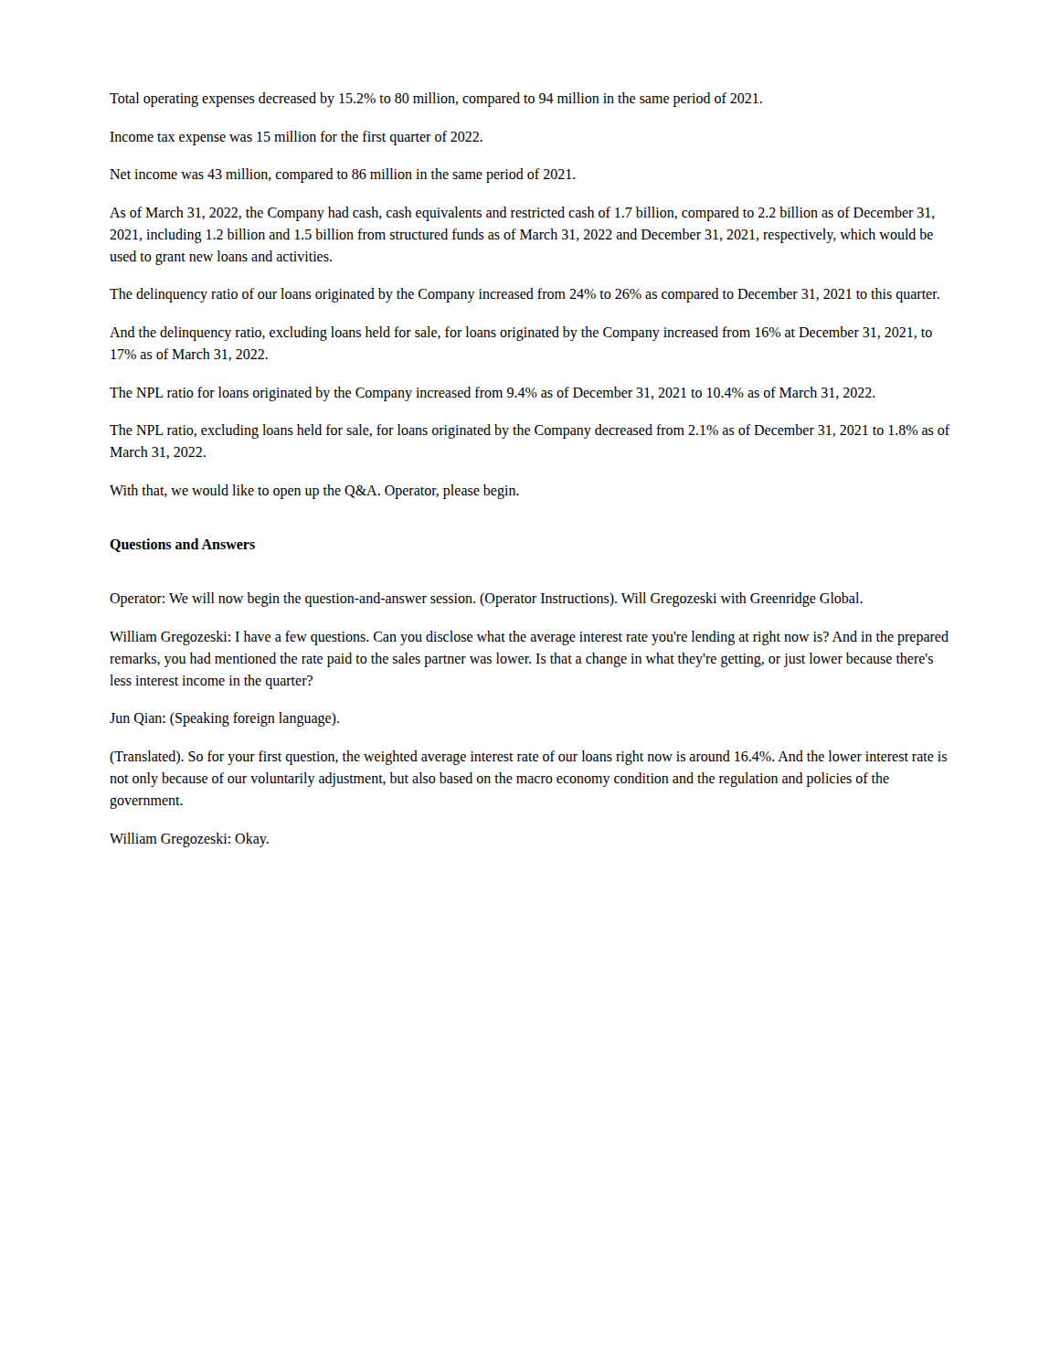Total operating expenses decreased by 15.2% to 80 million, compared to 94 million in the same period of 2021.
Income tax expense was 15 million for the first quarter of 2022.
Net income was 43 million, compared to 86 million in the same period of 2021.
As of March 31, 2022, the Company had cash, cash equivalents and restricted cash of 1.7 billion, compared to 2.2 billion as of December 31, 2021, including 1.2 billion and 1.5 billion from structured funds as of March 31, 2022 and December 31, 2021, respectively, which would be used to grant new loans and activities.
The delinquency ratio of our loans originated by the Company increased from 24% to 26% as compared to December 31, 2021 to this quarter.
And the delinquency ratio, excluding loans held for sale, for loans originated by the Company increased from 16% at December 31, 2021, to 17% as of March 31, 2022.
The NPL ratio for loans originated by the Company increased from 9.4% as of December 31, 2021 to 10.4% as of March 31, 2022.
The NPL ratio, excluding loans held for sale, for loans originated by the Company decreased from 2.1% as of December 31, 2021 to 1.8% as of March 31, 2022.
With that, we would like to open up the Q&A. Operator, please begin.
Questions and Answers
Operator: We will now begin the question-and-answer session. (Operator Instructions). Will Gregozeski with Greenridge Global.
William Gregozeski: I have a few questions. Can you disclose what the average interest rate you're lending at right now is? And in the prepared remarks, you had mentioned the rate paid to the sales partner was lower. Is that a change in what they're getting, or just lower because there's less interest income in the quarter?
Jun Qian: (Speaking foreign language).
(Translated). So for your first question, the weighted average interest rate of our loans right now is around 16.4%. And the lower interest rate is not only because of our voluntarily adjustment, but also based on the macro economy condition and the regulation and policies of the government.
William Gregozeski: Okay.